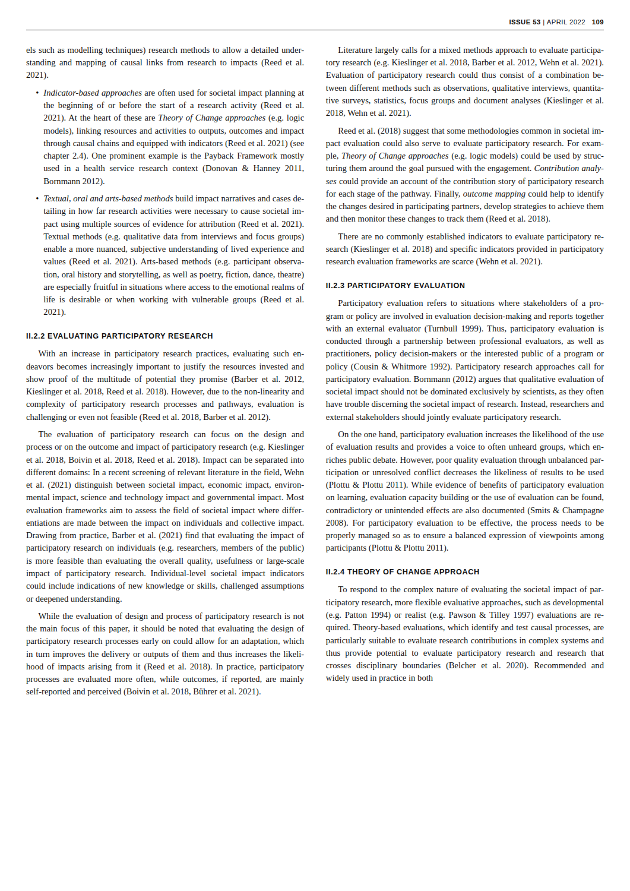ISSUE 53 | APRIL 2022 109
els such as modelling techniques) research methods to allow a detailed understanding and mapping of causal links from research to impacts (Reed et al. 2021).
Indicator-based approaches are often used for societal impact planning at the beginning of or before the start of a research activity (Reed et al. 2021). At the heart of these are Theory of Change approaches (e.g. logic models), linking resources and activities to outputs, outcomes and impact through causal chains and equipped with indicators (Reed et al. 2021) (see chapter 2.4). One prominent example is the Payback Framework mostly used in a health service research context (Donovan & Hanney 2011, Bornmann 2012).
Textual, oral and arts-based methods build impact narratives and cases detailing in how far research activities were necessary to cause societal impact using multiple sources of evidence for attribution (Reed et al. 2021). Textual methods (e.g. qualitative data from interviews and focus groups) enable a more nuanced, subjective understanding of lived experience and values (Reed et al. 2021). Arts-based methods (e.g. participant observation, oral history and storytelling, as well as poetry, fiction, dance, theatre) are especially fruitful in situations where access to the emotional realms of life is desirable or when working with vulnerable groups (Reed et al. 2021).
II.2.2 EVALUATING PARTICIPATORY RESEARCH
With an increase in participatory research practices, evaluating such endeavors becomes increasingly important to justify the resources invested and show proof of the multitude of potential they promise (Barber et al. 2012, Kieslinger et al. 2018, Reed et al. 2018). However, due to the non-linearity and complexity of participatory research processes and pathways, evaluation is challenging or even not feasible (Reed et al. 2018, Barber et al. 2012).
The evaluation of participatory research can focus on the design and process or on the outcome and impact of participatory research (e.g. Kieslinger et al. 2018, Boivin et al. 2018, Reed et al. 2018). Impact can be separated into different domains: In a recent screening of relevant literature in the field, Wehn et al. (2021) distinguish between societal impact, economic impact, environmental impact, science and technology impact and governmental impact. Most evaluation frameworks aim to assess the field of societal impact where differentiations are made between the impact on individuals and collective impact. Drawing from practice, Barber et al. (2021) find that evaluating the impact of participatory research on individuals (e.g. researchers, members of the public) is more feasible than evaluating the overall quality, usefulness or large-scale impact of participatory research. Individual-level societal impact indicators could include indications of new knowledge or skills, challenged assumptions or deepened understanding.
While the evaluation of design and process of participatory research is not the main focus of this paper, it should be noted that evaluating the design of participatory research processes early on could allow for an adaptation, which in turn improves the delivery or outputs of them and thus increases the likelihood of impacts arising from it (Reed et al. 2018). In practice, participatory processes are evaluated more often, while outcomes, if reported, are mainly self-reported and perceived (Boivin et al. 2018, Bührer et al. 2021).
Literature largely calls for a mixed methods approach to evaluate participatory research (e.g. Kieslinger et al. 2018, Barber et al. 2012, Wehn et al. 2021). Evaluation of participatory research could thus consist of a combination between different methods such as observations, qualitative interviews, quantitative surveys, statistics, focus groups and document analyses (Kieslinger et al. 2018, Wehn et al. 2021).
Reed et al. (2018) suggest that some methodologies common in societal impact evaluation could also serve to evaluate participatory research. For example, Theory of Change approaches (e.g. logic models) could be used by structuring them around the goal pursued with the engagement. Contribution analyses could provide an account of the contribution story of participatory research for each stage of the pathway. Finally, outcome mapping could help to identify the changes desired in participating partners, develop strategies to achieve them and then monitor these changes to track them (Reed et al. 2018).
There are no commonly established indicators to evaluate participatory research (Kieslinger et al. 2018) and specific indicators provided in participatory research evaluation frameworks are scarce (Wehn et al. 2021).
II.2.3 PARTICIPATORY EVALUATION
Participatory evaluation refers to situations where stakeholders of a program or policy are involved in evaluation decision-making and reports together with an external evaluator (Turnbull 1999). Thus, participatory evaluation is conducted through a partnership between professional evaluators, as well as practitioners, policy decision-makers or the interested public of a program or policy (Cousin & Whitmore 1992). Participatory research approaches call for participatory evaluation. Bornmann (2012) argues that qualitative evaluation of societal impact should not be dominated exclusively by scientists, as they often have trouble discerning the societal impact of research. Instead, researchers and external stakeholders should jointly evaluate participatory research.
On the one hand, participatory evaluation increases the likelihood of the use of evaluation results and provides a voice to often unheard groups, which enriches public debate. However, poor quality evaluation through unbalanced participation or unresolved conflict decreases the likeliness of results to be used (Plottu & Plottu 2011). While evidence of benefits of participatory evaluation on learning, evaluation capacity building or the use of evaluation can be found, contradictory or unintended effects are also documented (Smits & Champagne 2008). For participatory evaluation to be effective, the process needs to be properly managed so as to ensure a balanced expression of viewpoints among participants (Plottu & Plottu 2011).
II.2.4 THEORY OF CHANGE APPROACH
To respond to the complex nature of evaluating the societal impact of participatory research, more flexible evaluative approaches, such as developmental (e.g. Patton 1994) or realist (e.g. Pawson & Tilley 1997) evaluations are required. Theory-based evaluations, which identify and test causal processes, are particularly suitable to evaluate research contributions in complex systems and thus provide potential to evaluate participatory research and research that crosses disciplinary boundaries (Belcher et al. 2020). Recommended and widely used in practice in both